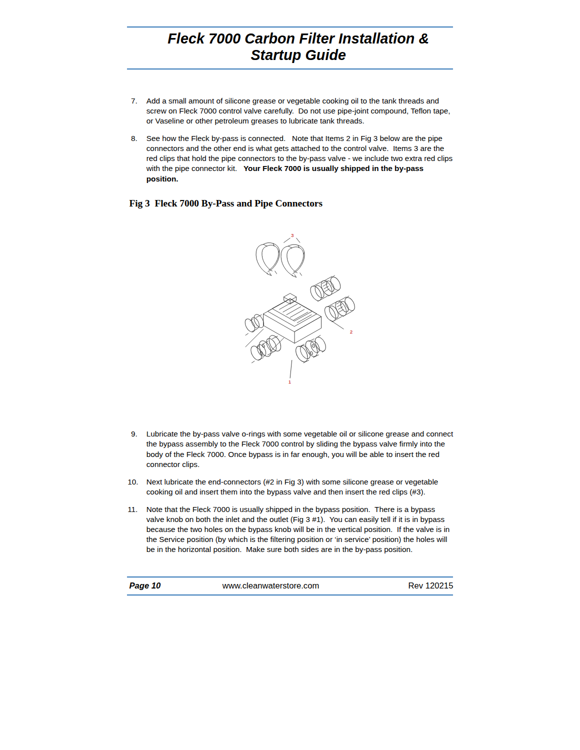Fleck 7000 Carbon Filter Installation & Startup Guide
7. Add a small amount of silicone grease or vegetable cooking oil to the tank threads and screw on Fleck 7000 control valve carefully. Do not use pipe-joint compound, Teflon tape, or Vaseline or other petroleum greases to lubricate tank threads.
8. See how the Fleck by-pass is connected. Note that Items 2 in Fig 3 below are the pipe connectors and the other end is what gets attached to the control valve. Items 3 are the red clips that hold the pipe connectors to the by-pass valve - we include two extra red clips with the pipe connector kit. Your Fleck 7000 is usually shipped in the by-pass position.
Fig 3 Fleck 7000 By-Pass and Pipe Connectors
3 2 1
9. Lubricate the by-pass valve o-rings with some vegetable oil or silicone grease and connect the bypass assembly to the Fleck 7000 control by sliding the bypass valve firmly into the body of the Fleck 7000. Once bypass is in far enough, you will be able to insert the red connector clips.
10. Next lubricate the end-connectors (#2 in Fig 3) with some silicone grease or vegetable cooking oil and insert them into the bypass valve and then insert the red clips (#3).
11. Note that the Fleck 7000 is usually shipped in the bypass position. There is a bypass valve knob on both the inlet and the outlet (Fig 3 #1). You can easily tell if it is in bypass because the two holes on the bypass knob will be in the vertical position. If the valve is in the Service position (by which is the filtering position or ‘in service’ position) the holes will be in the horizontal position. Make sure both sides are in the by-pass position.
Page 10
www.cleanwaterstore.com
Rev 120215